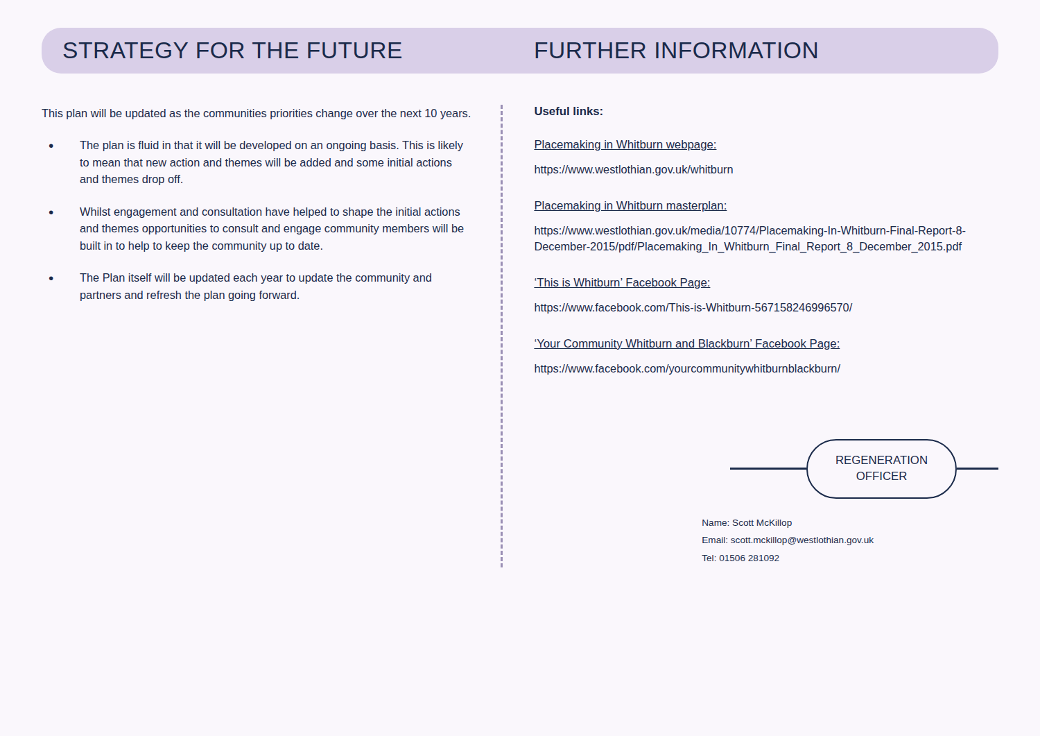STRATEGY FOR THE FUTURE
FURTHER INFORMATION
This plan will be updated as the communities priorities change over the next 10 years.
The plan is fluid in that it will be developed on an ongoing basis. This is likely to mean that new action and themes will be added and some initial actions and themes drop off.
Whilst engagement and consultation have helped to shape the initial actions and themes opportunities to consult and engage community members will be built in to help to keep the community up to date.
The Plan itself will be updated each year to update the community and partners and refresh the plan going forward.
Useful links:
Placemaking in Whitburn webpage:
https://www.westlothian.gov.uk/whitburn
Placemaking in Whitburn masterplan:
https://www.westlothian.gov.uk/media/10774/Placemaking-In-Whitburn-Final-Report-8-December-2015/pdf/Placemaking_In_Whitburn_Final_Report_8_December_2015.pdf
‘This is Whitburn’ Facebook Page:
https://www.facebook.com/This-is-Whitburn-567158246996570/
‘Your Community Whitburn and Blackburn’ Facebook Page:
https://www.facebook.com/yourcommunitywhitburnblackburn/
REGENERATION
OFFICER
Name: Scott McKillop
Email: scott.mckillop@westlothian.gov.uk
Tel: 01506 281092